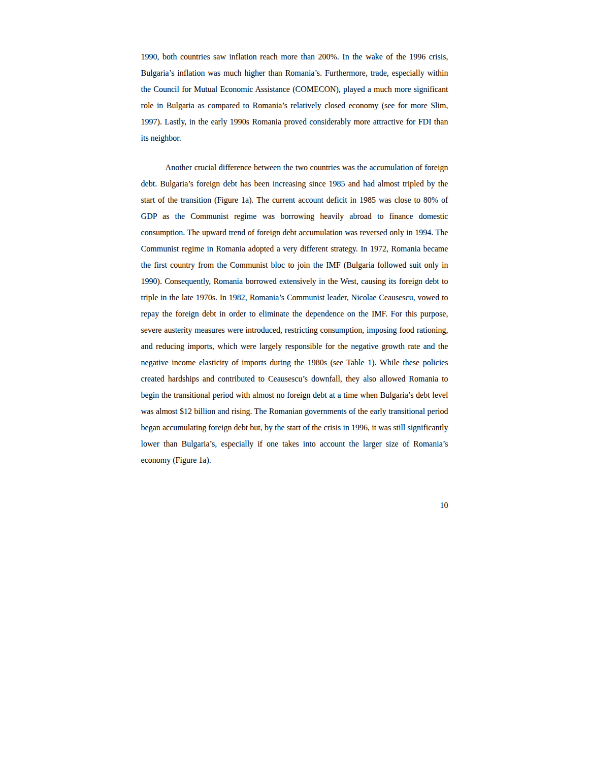1990, both countries saw inflation reach more than 200%. In the wake of the 1996 crisis, Bulgaria’s inflation was much higher than Romania’s. Furthermore, trade, especially within the Council for Mutual Economic Assistance (COMECON), played a much more significant role in Bulgaria as compared to Romania’s relatively closed economy (see for more Slim, 1997). Lastly, in the early 1990s Romania proved considerably more attractive for FDI than its neighbor.
Another crucial difference between the two countries was the accumulation of foreign debt. Bulgaria’s foreign debt has been increasing since 1985 and had almost tripled by the start of the transition (Figure 1a). The current account deficit in 1985 was close to 80% of GDP as the Communist regime was borrowing heavily abroad to finance domestic consumption. The upward trend of foreign debt accumulation was reversed only in 1994. The Communist regime in Romania adopted a very different strategy. In 1972, Romania became the first country from the Communist bloc to join the IMF (Bulgaria followed suit only in 1990). Consequently, Romania borrowed extensively in the West, causing its foreign debt to triple in the late 1970s. In 1982, Romania’s Communist leader, Nicolae Ceausescu, vowed to repay the foreign debt in order to eliminate the dependence on the IMF. For this purpose, severe austerity measures were introduced, restricting consumption, imposing food rationing, and reducing imports, which were largely responsible for the negative growth rate and the negative income elasticity of imports during the 1980s (see Table 1). While these policies created hardships and contributed to Ceausescu’s downfall, they also allowed Romania to begin the transitional period with almost no foreign debt at a time when Bulgaria’s debt level was almost $12 billion and rising. The Romanian governments of the early transitional period began accumulating foreign debt but, by the start of the crisis in 1996, it was still significantly lower than Bulgaria’s, especially if one takes into account the larger size of Romania’s economy (Figure 1a).
10